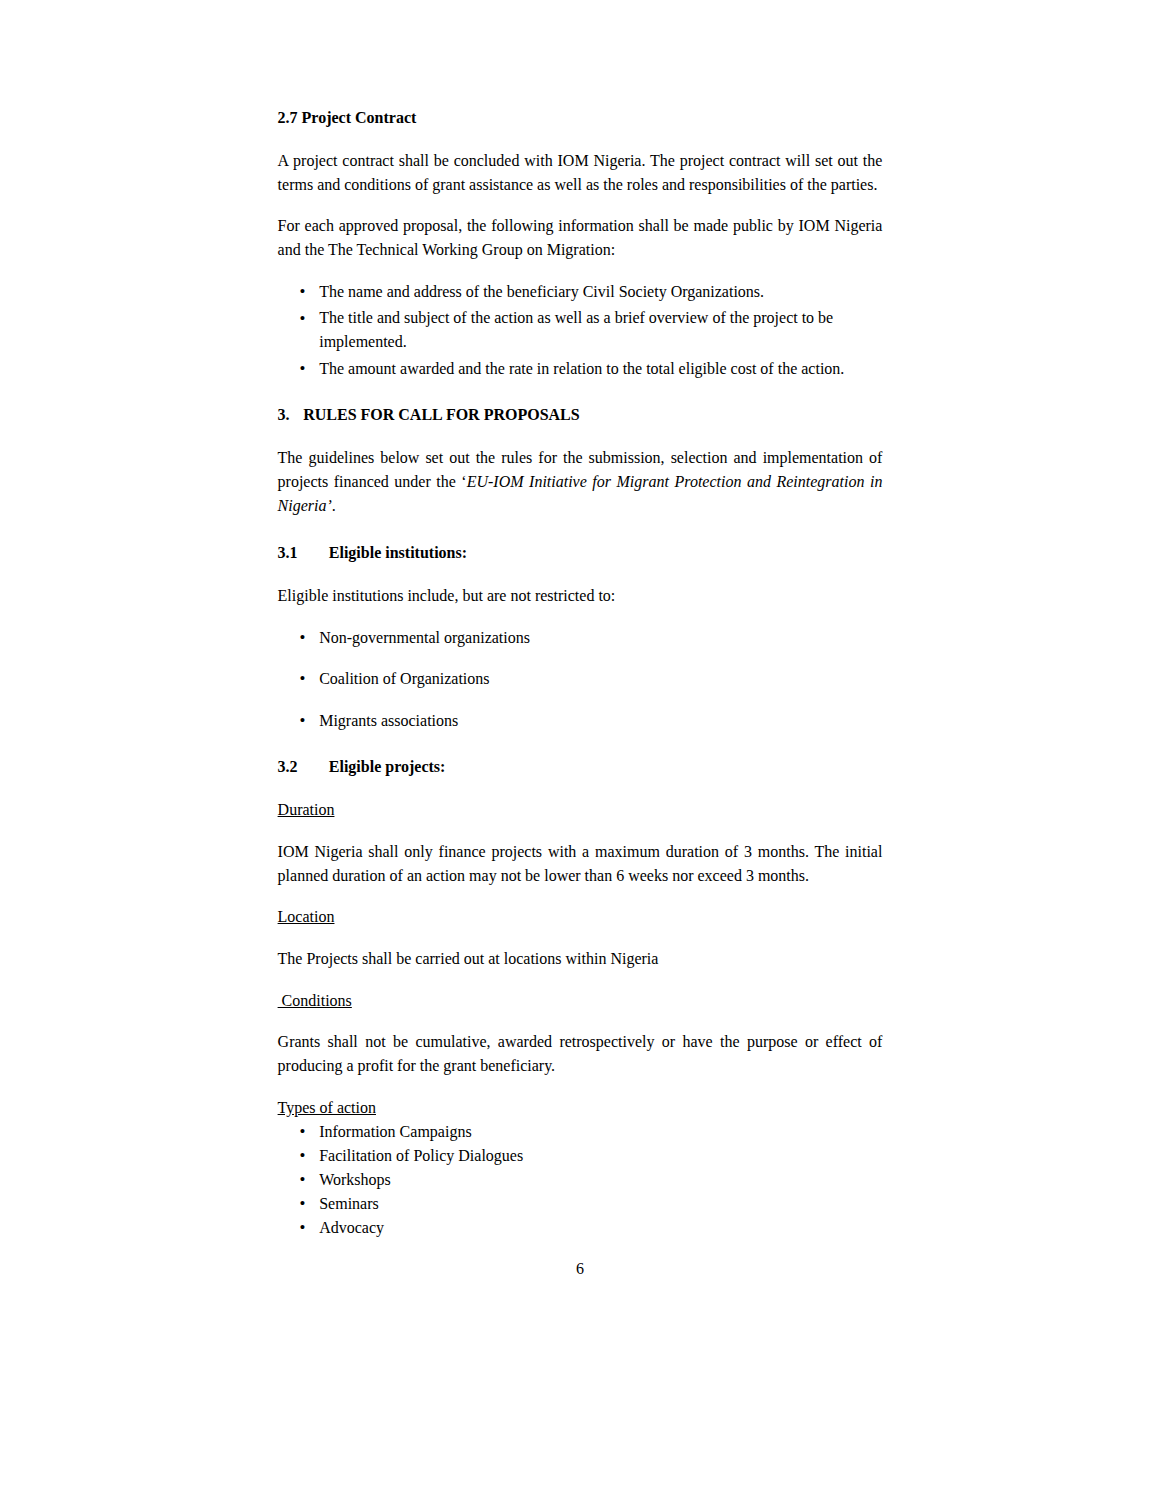2.7 Project Contract
A project contract shall be concluded with IOM Nigeria. The project contract will set out the terms and conditions of grant assistance as well as the roles and responsibilities of the parties.
For each approved proposal, the following information shall be made public by IOM Nigeria and the The Technical Working Group on Migration:
The name and address of the beneficiary Civil Society Organizations.
The title and subject of the action as well as a brief overview of the project to be implemented.
The amount awarded and the rate in relation to the total eligible cost of the action.
3. RULES FOR CALL FOR PROPOSALS
The guidelines below set out the rules for the submission, selection and implementation of projects financed under the ‘EU-IOM Initiative for Migrant Protection and Reintegration in Nigeria’.
3.1 Eligible institutions:
Eligible institutions include, but are not restricted to:
Non-governmental organizations
Coalition of Organizations
Migrants associations
3.2 Eligible projects:
Duration
IOM Nigeria shall only finance projects with a maximum duration of 3 months. The initial planned duration of an action may not be lower than 6 weeks nor exceed 3 months.
Location
The Projects shall be carried out at locations within Nigeria
Conditions
Grants shall not be cumulative, awarded retrospectively or have the purpose or effect of producing a profit for the grant beneficiary.
Types of action
Information Campaigns
Facilitation of Policy Dialogues
Workshops
Seminars
Advocacy
6